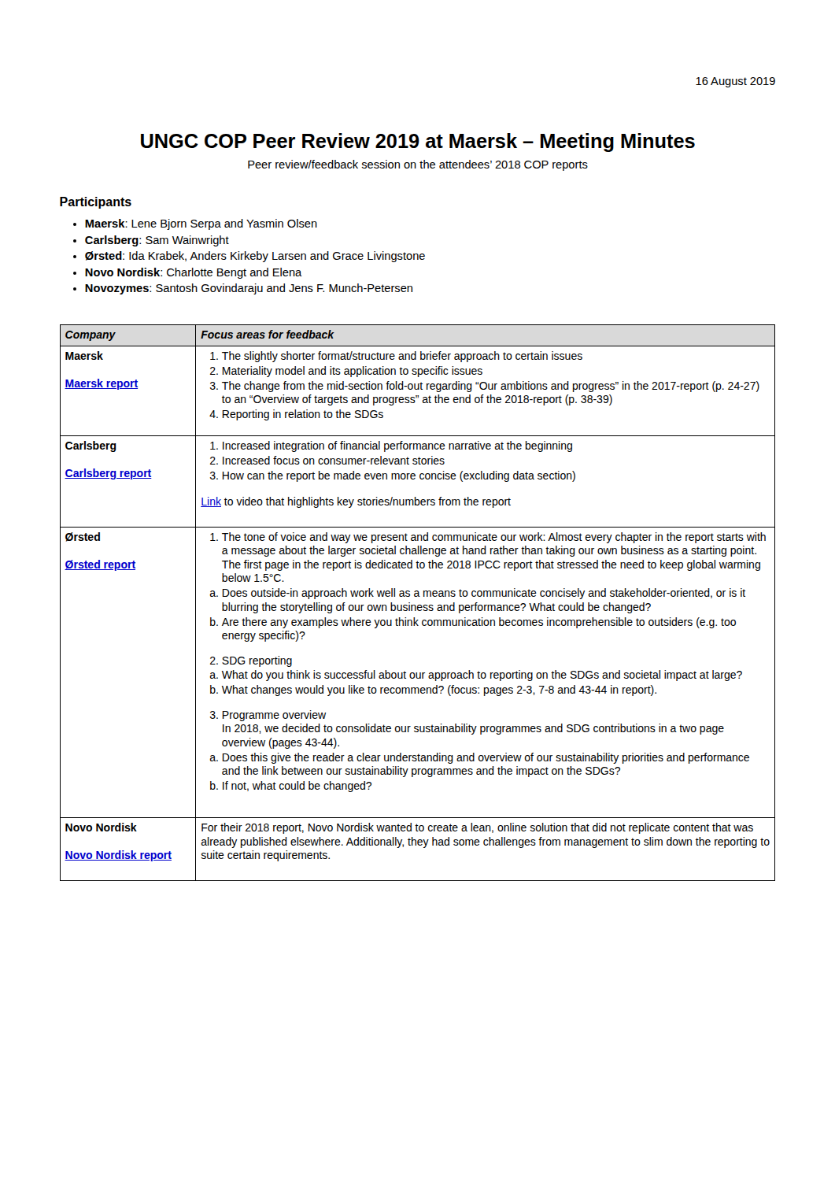16 August 2019
UNGC COP Peer Review 2019 at Maersk – Meeting Minutes
Peer review/feedback session on the attendees’ 2018 COP reports
Participants
Maersk: Lene Bjorn Serpa and Yasmin Olsen
Carlsberg: Sam Wainwright
Ørsted: Ida Krabek, Anders Kirkeby Larsen and Grace Livingstone
Novo Nordisk: Charlotte Bengt and Elena
Novozymes: Santosh Govindaraju and Jens F. Munch-Petersen
| Company | Focus areas for feedback |
| --- | --- |
| Maersk Maersk report | The slightly shorter format/structure and briefer approach to certain issues Materiality model and its application to specific issues The change from the mid-section fold-out regarding “Our ambitions and progress” in the 2017-report (p. 24-27) to an “Overview of targets and progress” at the end of the 2018-report (p. 38-39) Reporting in relation to the SDGs |
| Carlsberg Carlsberg report | Increased integration of financial performance narrative at the beginning Increased focus on consumer-relevant stories How can the report be made even more concise (excluding data section) Link to video that highlights key stories/numbers from the report |
| Ørsted Ørsted report | The tone of voice and way we present and communicate our work: Almost every chapter in the report starts with a message about the larger societal challenge at hand rather than taking our own business as a starting point. The first page in the report is dedicated to the 2018 IPCC report that stressed the need to keep global warming below 1.5°C. Does outside-in approach work well as a means to communicate concisely and stakeholder-oriented, or is it blurring the storytelling of our own business and performance? What could be changed? Are there any examples where you think communication becomes incomprehensible to outsiders (e.g. too energy specific)? SDG reporting What do you think is successful about our approach to reporting on the SDGs and societal impact at large? What changes would you like to recommend? (focus: pages 2-3, 7-8 and 43-44 in report). Programme overview In 2018, we decided to consolidate our sustainability programmes and SDG contributions in a two page overview (pages 43-44). Does this give the reader a clear understanding and overview of our sustainability priorities and performance and the link between our sustainability programmes and the impact on the SDGs? If not, what could be changed? |
| Novo Nordisk Novo Nordisk report | For their 2018 report, Novo Nordisk wanted to create a lean, online solution that did not replicate content that was already published elsewhere. Additionally, they had some challenges from management to slim down the reporting to suite certain requirements. |